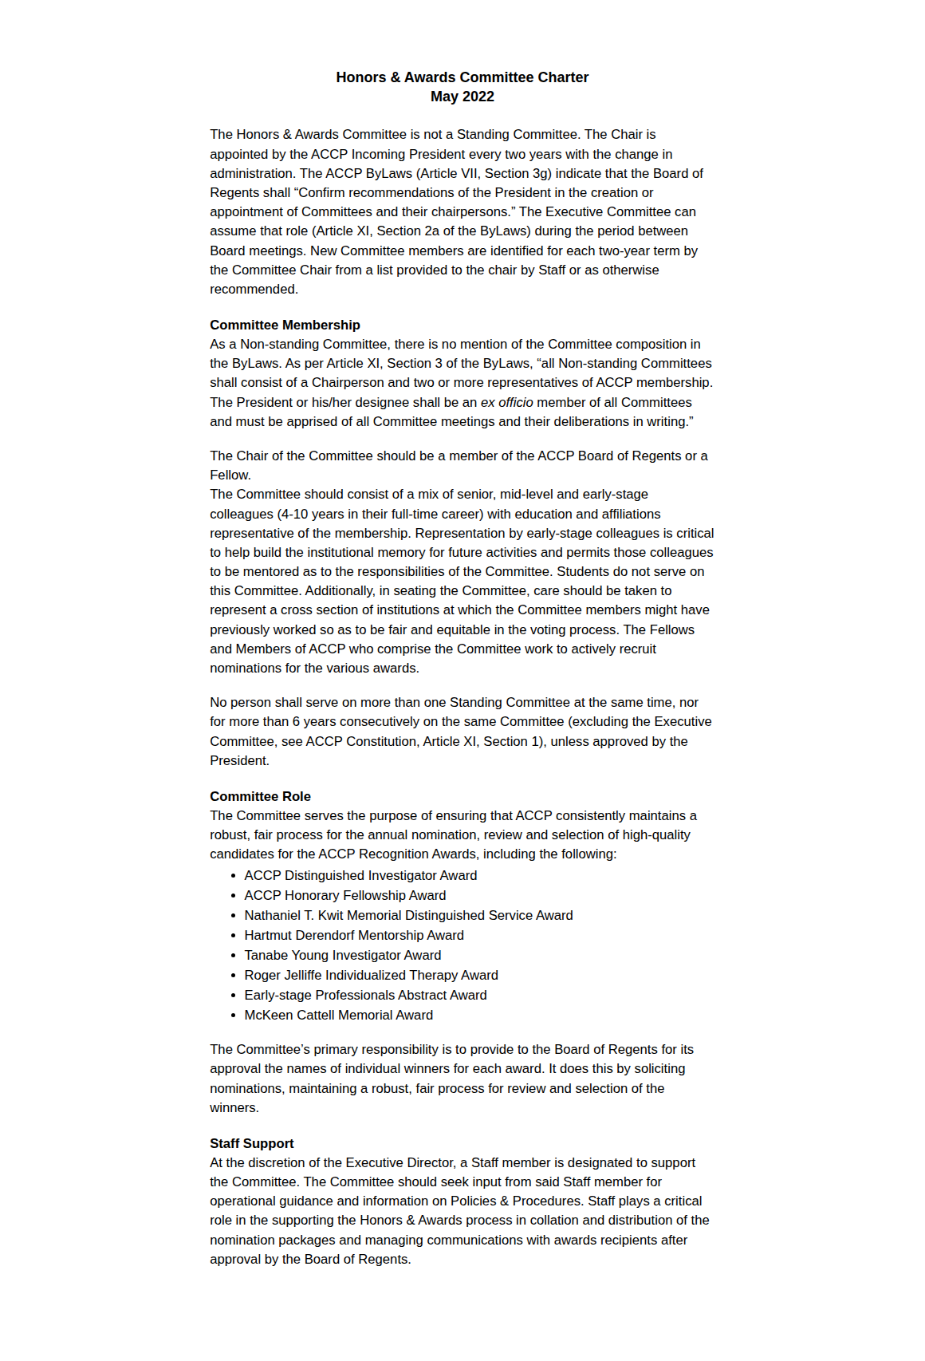Honors & Awards Committee CharterMay 2022
The Honors & Awards Committee is not a Standing Committee. The Chair is appointed by the ACCP Incoming President every two years with the change in administration. The ACCP ByLaws (Article VII, Section 3g) indicate that the Board of Regents shall “Confirm recommendations of the President in the creation or appointment of Committees and their chairpersons.” The Executive Committee can assume that role (Article XI, Section 2a of the ByLaws) during the period between Board meetings. New Committee members are identified for each two-year term by the Committee Chair from a list provided to the chair by Staff or as otherwise recommended.
Committee Membership
As a Non-standing Committee, there is no mention of the Committee composition in the ByLaws. As per Article XI, Section 3 of the ByLaws, “all Non-standing Committees shall consist of a Chairperson and two or more representatives of ACCP membership. The President or his/her designee shall be an ex officio member of all Committees and must be apprised of all Committee meetings and their deliberations in writing.”
The Chair of the Committee should be a member of the ACCP Board of Regents or a Fellow.
The Committee should consist of a mix of senior, mid-level and early-stage colleagues (4-10 years in their full-time career) with education and affiliations representative of the membership. Representation by early-stage colleagues is critical to help build the institutional memory for future activities and permits those colleagues to be mentored as to the responsibilities of the Committee. Students do not serve on this Committee. Additionally, in seating the Committee, care should be taken to represent a cross section of institutions at which the Committee members might have previously worked so as to be fair and equitable in the voting process. The Fellows and Members of ACCP who comprise the Committee work to actively recruit nominations for the various awards.
No person shall serve on more than one Standing Committee at the same time, nor for more than 6 years consecutively on the same Committee (excluding the Executive Committee, see ACCP Constitution, Article XI, Section 1), unless approved by the President.
Committee Role
The Committee serves the purpose of ensuring that ACCP consistently maintains a robust, fair process for the annual nomination, review and selection of high-quality candidates for the ACCP Recognition Awards, including the following:
ACCP Distinguished Investigator Award
ACCP Honorary Fellowship Award
Nathaniel T. Kwit Memorial Distinguished Service Award
Hartmut Derendorf Mentorship Award
Tanabe Young Investigator Award
Roger Jelliffe Individualized Therapy Award
Early-stage Professionals Abstract Award
McKeen Cattell Memorial Award
The Committee’s primary responsibility is to provide to the Board of Regents for its approval the names of individual winners for each award. It does this by soliciting nominations, maintaining a robust, fair process for review and selection of the winners.
Staff Support
At the discretion of the Executive Director, a Staff member is designated to support the Committee. The Committee should seek input from said Staff member for operational guidance and information on Policies & Procedures. Staff plays a critical role in the supporting the Honors & Awards process in collation and distribution of the nomination packages and managing communications with awards recipients after approval by the Board of Regents.